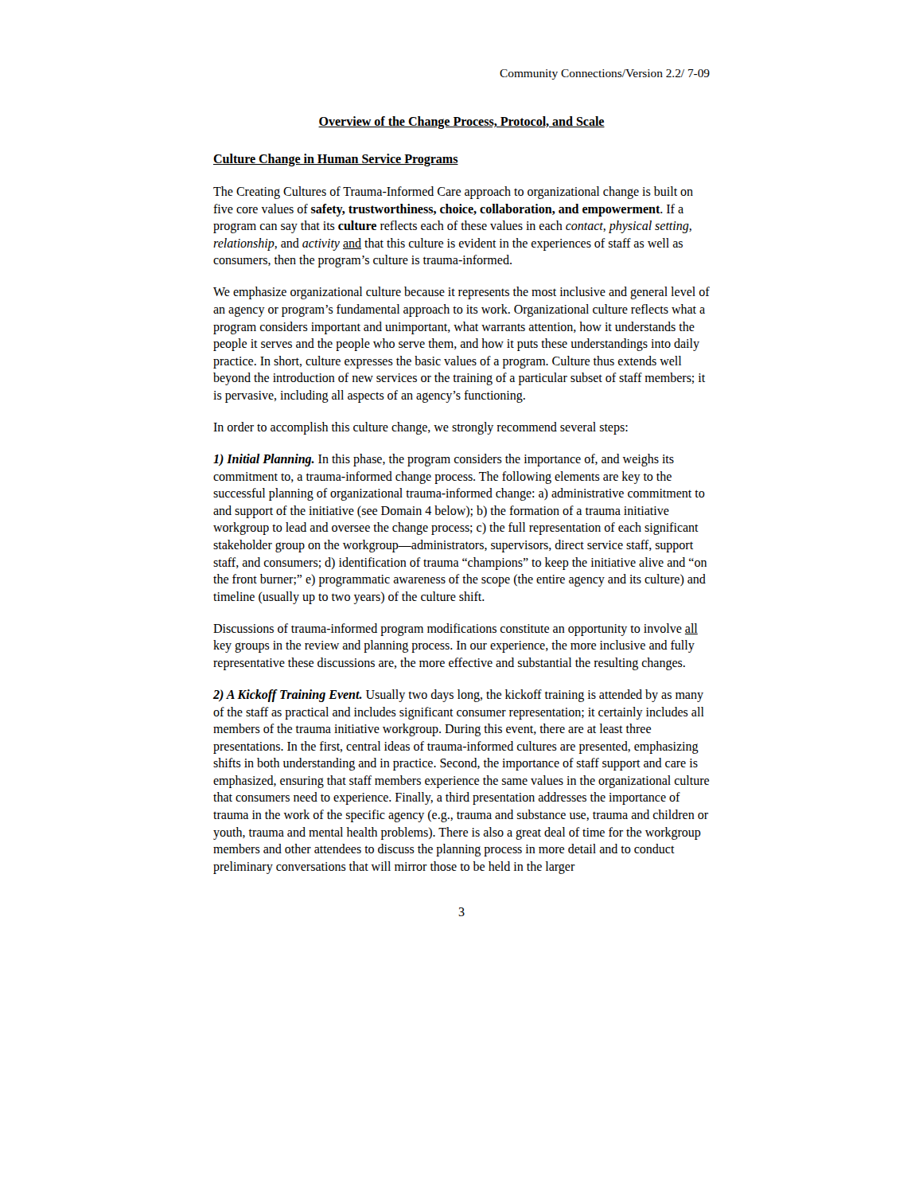Community Connections/Version 2.2/ 7-09
Overview of the Change Process, Protocol, and Scale
Culture Change in Human Service Programs
The Creating Cultures of Trauma-Informed Care approach to organizational change is built on five core values of safety, trustworthiness, choice, collaboration, and empowerment. If a program can say that its culture reflects each of these values in each contact, physical setting, relationship, and activity and that this culture is evident in the experiences of staff as well as consumers, then the program’s culture is trauma-informed.
We emphasize organizational culture because it represents the most inclusive and general level of an agency or program’s fundamental approach to its work. Organizational culture reflects what a program considers important and unimportant, what warrants attention, how it understands the people it serves and the people who serve them, and how it puts these understandings into daily practice. In short, culture expresses the basic values of a program. Culture thus extends well beyond the introduction of new services or the training of a particular subset of staff members; it is pervasive, including all aspects of an agency’s functioning.
In order to accomplish this culture change, we strongly recommend several steps:
1) Initial Planning. In this phase, the program considers the importance of, and weighs its commitment to, a trauma-informed change process. The following elements are key to the successful planning of organizational trauma-informed change: a) administrative commitment to and support of the initiative (see Domain 4 below); b) the formation of a trauma initiative workgroup to lead and oversee the change process; c) the full representation of each significant stakeholder group on the workgroup—administrators, supervisors, direct service staff, support staff, and consumers; d) identification of trauma “champions” to keep the initiative alive and “on the front burner;” e) programmatic awareness of the scope (the entire agency and its culture) and timeline (usually up to two years) of the culture shift.
Discussions of trauma-informed program modifications constitute an opportunity to involve all key groups in the review and planning process. In our experience, the more inclusive and fully representative these discussions are, the more effective and substantial the resulting changes.
2) A Kickoff Training Event. Usually two days long, the kickoff training is attended by as many of the staff as practical and includes significant consumer representation; it certainly includes all members of the trauma initiative workgroup. During this event, there are at least three presentations. In the first, central ideas of trauma-informed cultures are presented, emphasizing shifts in both understanding and in practice. Second, the importance of staff support and care is emphasized, ensuring that staff members experience the same values in the organizational culture that consumers need to experience. Finally, a third presentation addresses the importance of trauma in the work of the specific agency (e.g., trauma and substance use, trauma and children or youth, trauma and mental health problems). There is also a great deal of time for the workgroup members and other attendees to discuss the planning process in more detail and to conduct preliminary conversations that will mirror those to be held in the larger
3